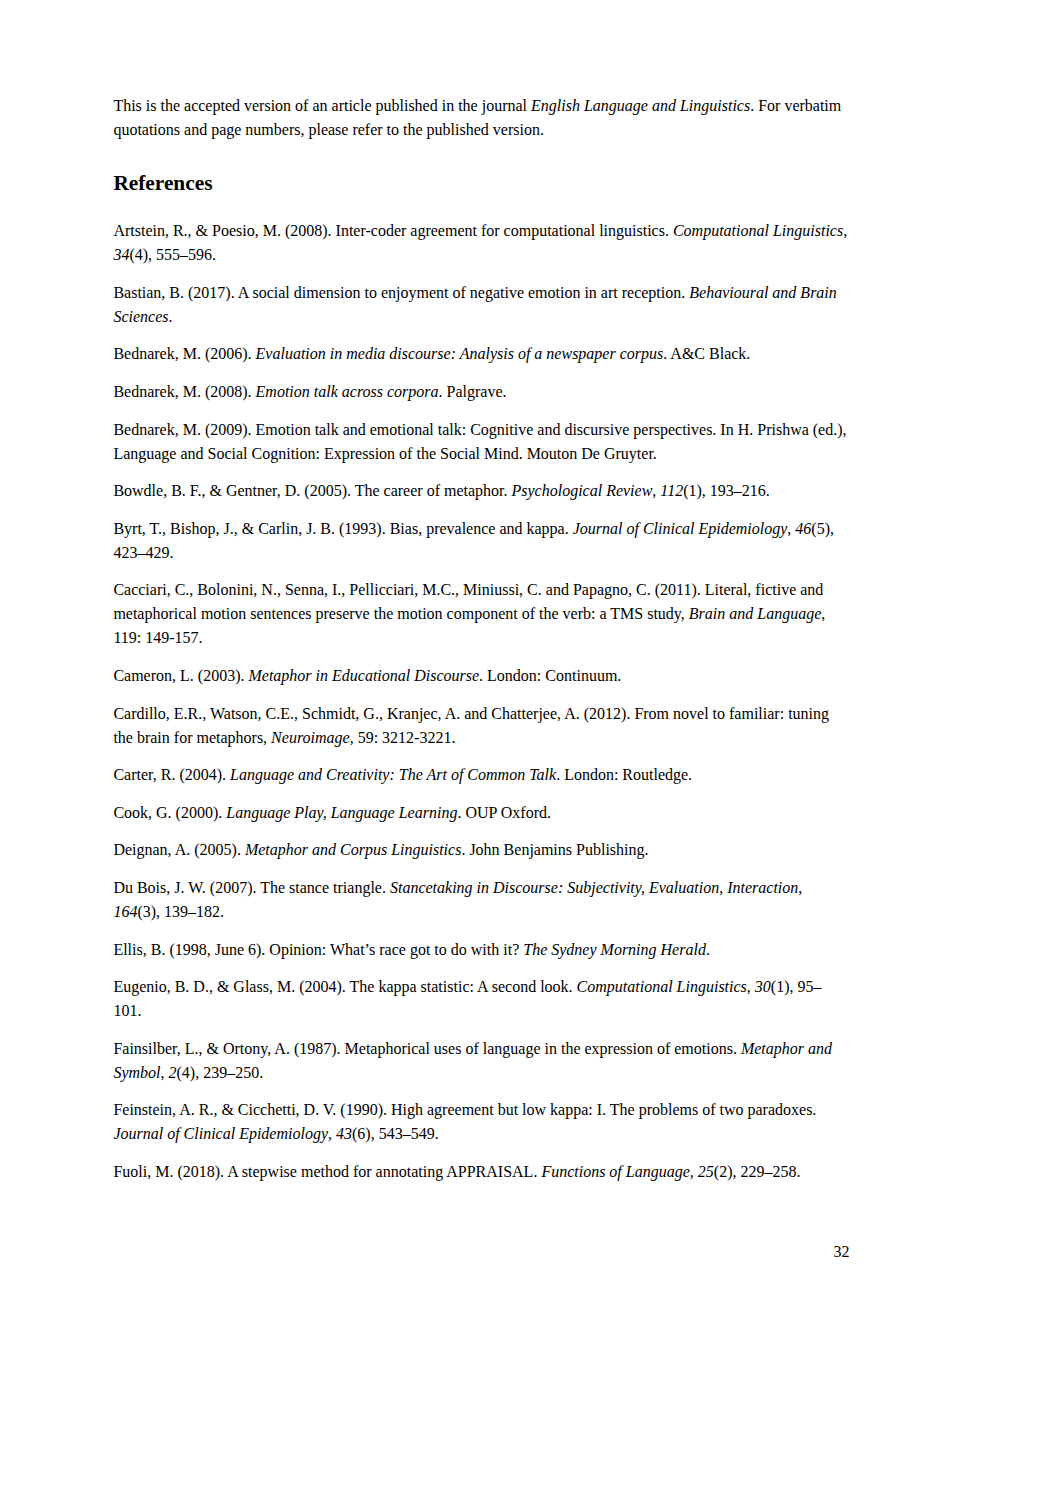This is the accepted version of an article published in the journal English Language and Linguistics. For verbatim quotations and page numbers, please refer to the published version.
References
Artstein, R., & Poesio, M. (2008). Inter-coder agreement for computational linguistics. Computational Linguistics, 34(4), 555–596.
Bastian, B. (2017). A social dimension to enjoyment of negative emotion in art reception. Behavioural and Brain Sciences.
Bednarek, M. (2006). Evaluation in media discourse: Analysis of a newspaper corpus. A&C Black.
Bednarek, M. (2008). Emotion talk across corpora. Palgrave.
Bednarek, M. (2009). Emotion talk and emotional talk: Cognitive and discursive perspectives. In H. Prishwa (ed.), Language and Social Cognition: Expression of the Social Mind. Mouton De Gruyter.
Bowdle, B. F., & Gentner, D. (2005). The career of metaphor. Psychological Review, 112(1), 193–216.
Byrt, T., Bishop, J., & Carlin, J. B. (1993). Bias, prevalence and kappa. Journal of Clinical Epidemiology, 46(5), 423–429.
Cacciari, C., Bolonini, N., Senna, I., Pellicciari, M.C., Miniussi, C. and Papagno, C. (2011). Literal, fictive and metaphorical motion sentences preserve the motion component of the verb: a TMS study, Brain and Language, 119: 149-157.
Cameron, L. (2003). Metaphor in Educational Discourse. London: Continuum.
Cardillo, E.R., Watson, C.E., Schmidt, G., Kranjec, A. and Chatterjee, A. (2012). From novel to familiar: tuning the brain for metaphors, Neuroimage, 59: 3212-3221.
Carter, R. (2004). Language and Creativity: The Art of Common Talk. London: Routledge.
Cook, G. (2000). Language Play, Language Learning. OUP Oxford.
Deignan, A. (2005). Metaphor and Corpus Linguistics. John Benjamins Publishing.
Du Bois, J. W. (2007). The stance triangle. Stancetaking in Discourse: Subjectivity, Evaluation, Interaction, 164(3), 139–182.
Ellis, B. (1998, June 6). Opinion: What’s race got to do with it? The Sydney Morning Herald.
Eugenio, B. D., & Glass, M. (2004). The kappa statistic: A second look. Computational Linguistics, 30(1), 95–101.
Fainsilber, L., & Ortony, A. (1987). Metaphorical uses of language in the expression of emotions. Metaphor and Symbol, 2(4), 239–250.
Feinstein, A. R., & Cicchetti, D. V. (1990). High agreement but low kappa: I. The problems of two paradoxes. Journal of Clinical Epidemiology, 43(6), 543–549.
Fuoli, M. (2018). A stepwise method for annotating APPRAISAL. Functions of Language, 25(2), 229–258.
32